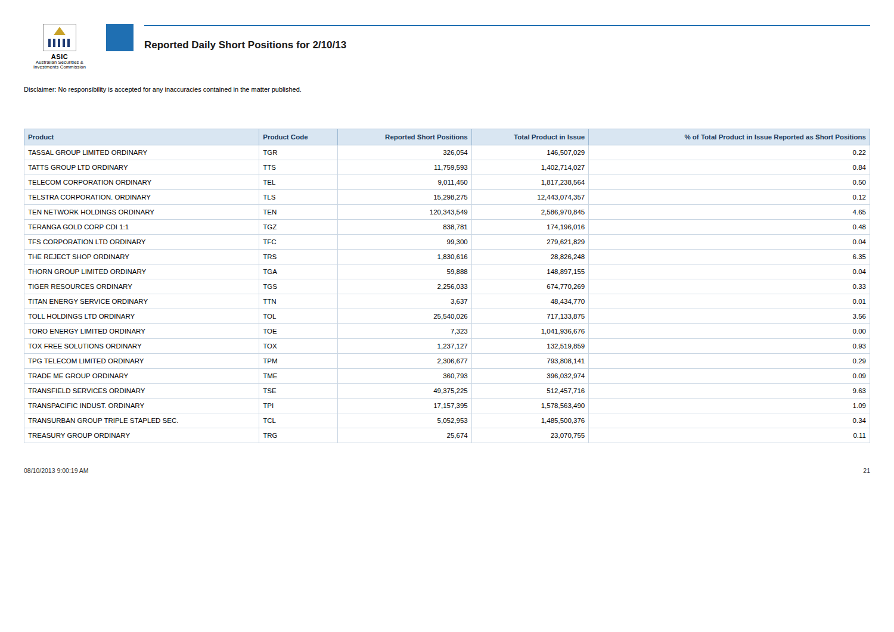ASIC
Australian Securities & Investments Commission
Reported Daily Short Positions for 2/10/13
Disclaimer: No responsibility is accepted for any inaccuracies contained in the matter published.
| Product | Product Code | Reported Short Positions | Total Product in Issue | % of Total Product in Issue Reported as Short Positions |
| --- | --- | --- | --- | --- |
| TASSAL GROUP LIMITED ORDINARY | TGR | 326,054 | 146,507,029 | 0.22 |
| TATTS GROUP LTD ORDINARY | TTS | 11,759,593 | 1,402,714,027 | 0.84 |
| TELECOM CORPORATION ORDINARY | TEL | 9,011,450 | 1,817,238,564 | 0.50 |
| TELSTRA CORPORATION. ORDINARY | TLS | 15,298,275 | 12,443,074,357 | 0.12 |
| TEN NETWORK HOLDINGS ORDINARY | TEN | 120,343,549 | 2,586,970,845 | 4.65 |
| TERANGA GOLD CORP CDI 1:1 | TGZ | 838,781 | 174,196,016 | 0.48 |
| TFS CORPORATION LTD ORDINARY | TFC | 99,300 | 279,621,829 | 0.04 |
| THE REJECT SHOP ORDINARY | TRS | 1,830,616 | 28,826,248 | 6.35 |
| THORN GROUP LIMITED ORDINARY | TGA | 59,888 | 148,897,155 | 0.04 |
| TIGER RESOURCES ORDINARY | TGS | 2,256,033 | 674,770,269 | 0.33 |
| TITAN ENERGY SERVICE ORDINARY | TTN | 3,637 | 48,434,770 | 0.01 |
| TOLL HOLDINGS LTD ORDINARY | TOL | 25,540,026 | 717,133,875 | 3.56 |
| TORO ENERGY LIMITED ORDINARY | TOE | 7,323 | 1,041,936,676 | 0.00 |
| TOX FREE SOLUTIONS ORDINARY | TOX | 1,237,127 | 132,519,859 | 0.93 |
| TPG TELECOM LIMITED ORDINARY | TPM | 2,306,677 | 793,808,141 | 0.29 |
| TRADE ME GROUP ORDINARY | TME | 360,793 | 396,032,974 | 0.09 |
| TRANSFIELD SERVICES ORDINARY | TSE | 49,375,225 | 512,457,716 | 9.63 |
| TRANSPACIFIC INDUST. ORDINARY | TPI | 17,157,395 | 1,578,563,490 | 1.09 |
| TRANSURBAN GROUP TRIPLE STAPLED SEC. | TCL | 5,052,953 | 1,485,500,376 | 0.34 |
| TREASURY GROUP ORDINARY | TRG | 25,674 | 23,070,755 | 0.11 |
08/10/2013 9:00:19 AM
21